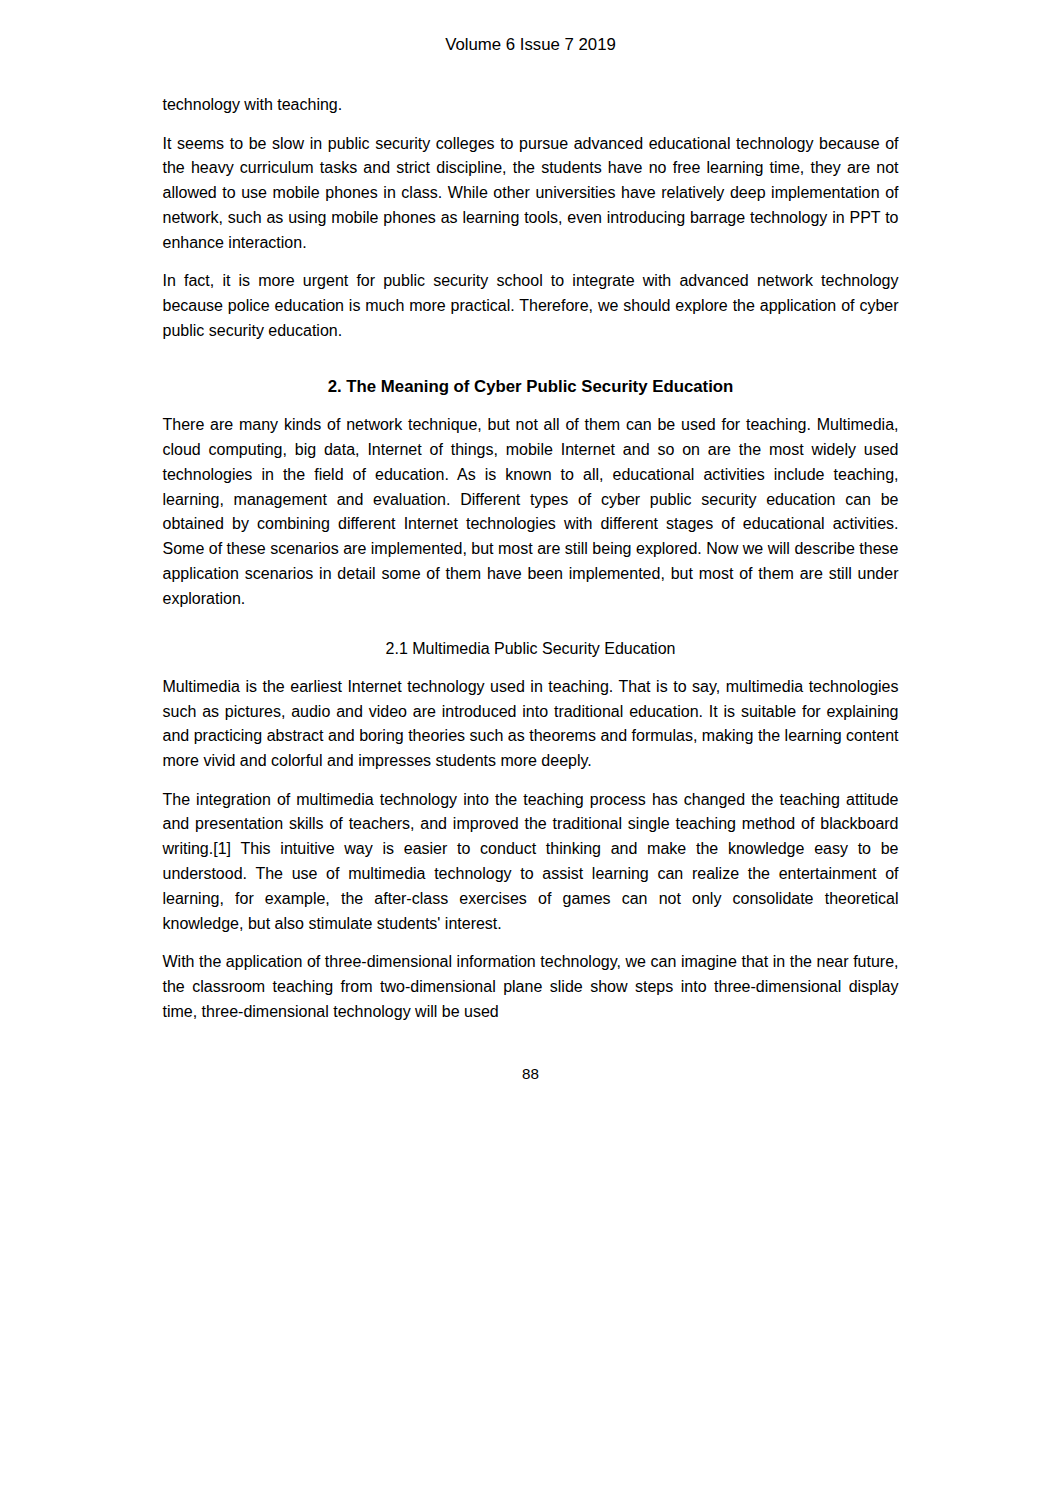Volume 6 Issue 7 2019
technology with teaching.
It seems to be slow in public security colleges to pursue advanced educational technology because of the heavy curriculum tasks and strict discipline, the students have no free learning time, they are not allowed to use mobile phones in class. While other universities have relatively deep implementation of network, such as using mobile phones as learning tools, even introducing barrage technology in PPT to enhance interaction.
In fact, it is more urgent for public security school to integrate with advanced network technology because police education is much more practical. Therefore, we should explore the application of cyber public security education.
2. The Meaning of Cyber Public Security Education
There are many kinds of network technique, but not all of them can be used for teaching. Multimedia, cloud computing, big data, Internet of things, mobile Internet and so on are the most widely used technologies in the field of education. As is known to all, educational activities include teaching, learning, management and evaluation. Different types of cyber public security education can be obtained by combining different Internet technologies with different stages of educational activities. Some of these scenarios are implemented, but most are still being explored. Now we will describe these application scenarios in detail some of them have been implemented, but most of them are still under exploration.
2.1 Multimedia Public Security Education
Multimedia is the earliest Internet technology used in teaching. That is to say, multimedia technologies such as pictures, audio and video are introduced into traditional education. It is suitable for explaining and practicing abstract and boring theories such as theorems and formulas, making the learning content more vivid and colorful and impresses students more deeply.
The integration of multimedia technology into the teaching process has changed the teaching attitude and presentation skills of teachers, and improved the traditional single teaching method of blackboard writing.[1] This intuitive way is easier to conduct thinking and make the knowledge easy to be understood. The use of multimedia technology to assist learning can realize the entertainment of learning, for example, the after-class exercises of games can not only consolidate theoretical knowledge, but also stimulate students' interest.
With the application of three-dimensional information technology, we can imagine that in the near future, the classroom teaching from two-dimensional plane slide show steps into three-dimensional display time, three-dimensional technology will be used
88